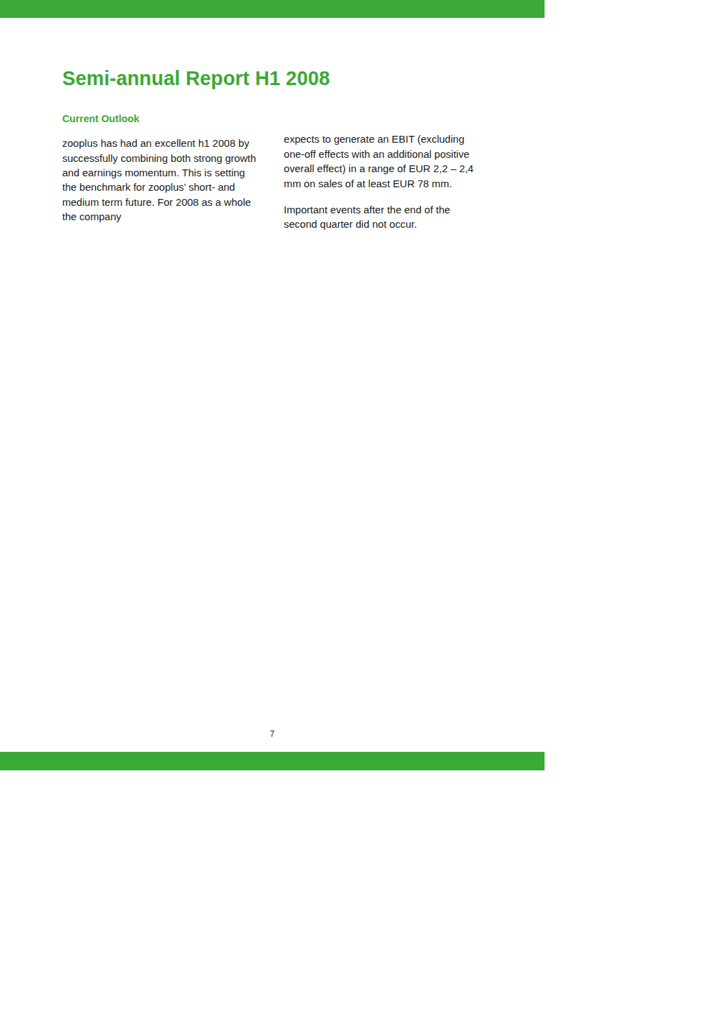Semi-annual Report H1 2008
Current Outlook
zooplus has had an excellent h1 2008 by successfully combining both strong growth and earnings momentum. This is setting the benchmark for zooplus’ short- and medium term future. For 2008 as a whole the company
expects to generate an EBIT (excluding one-off effects with an additional positive overall effect) in a range of EUR 2,2 – 2,4 mm on sales of at least EUR 78 mm.
Important events after the end of the second quarter did not occur.
7